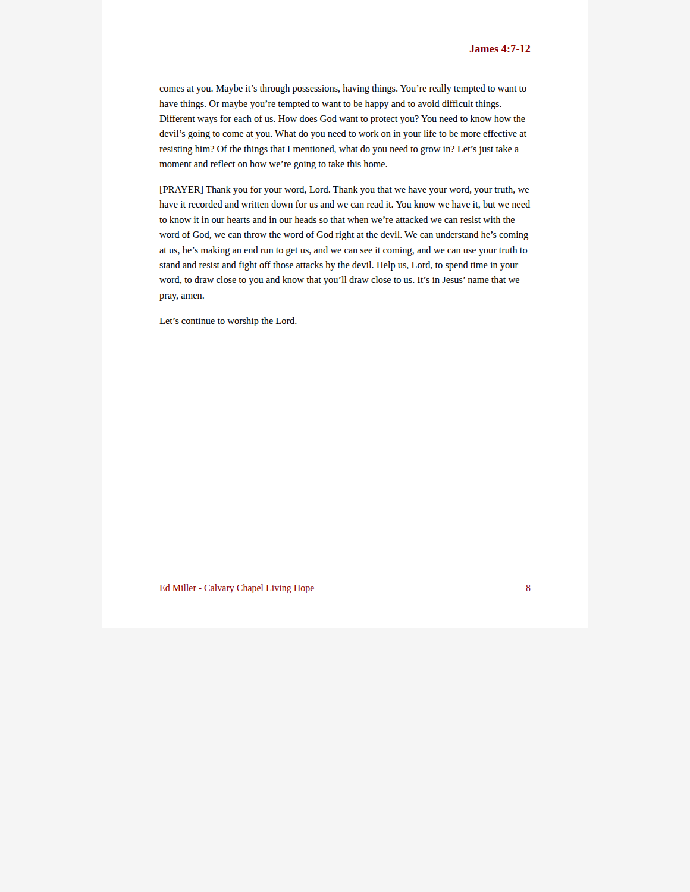James 4:7-12
comes at you. Maybe it’s through possessions, having things. You’re really tempted to want to have things. Or maybe you’re tempted to want to be happy and to avoid difficult things. Different ways for each of us. How does God want to protect you? You need to know how the devil’s going to come at you. What do you need to work on in your life to be more effective at resisting him? Of the things that I mentioned, what do you need to grow in? Let’s just take a moment and reflect on how we’re going to take this home.
[PRAYER] Thank you for your word, Lord. Thank you that we have your word, your truth, we have it recorded and written down for us and we can read it. You know we have it, but we need to know it in our hearts and in our heads so that when we’re attacked we can resist with the word of God, we can throw the word of God right at the devil. We can understand he’s coming at us, he’s making an end run to get us, and we can see it coming, and we can use your truth to stand and resist and fight off those attacks by the devil. Help us, Lord, to spend time in your word, to draw close to you and know that you’ll draw close to us. It’s in Jesus’ name that we pray, amen.
Let’s continue to worship the Lord.
Ed Miller - Calvary Chapel Living Hope 8